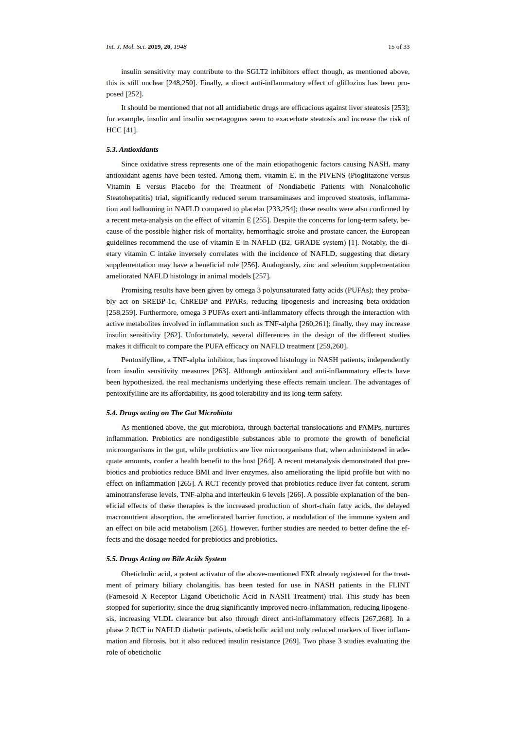Int. J. Mol. Sci. 2019, 20, 1948
15 of 33
insulin sensitivity may contribute to the SGLT2 inhibitors effect though, as mentioned above, this is still unclear [248,250]. Finally, a direct anti-inflammatory effect of gliflozins has been proposed [252].
It should be mentioned that not all antidiabetic drugs are efficacious against liver steatosis [253]; for example, insulin and insulin secretagogues seem to exacerbate steatosis and increase the risk of HCC [41].
5.3. Antioxidants
Since oxidative stress represents one of the main etiopathogenic factors causing NASH, many antioxidant agents have been tested. Among them, vitamin E, in the PIVENS (Pioglitazone versus Vitamin E versus Placebo for the Treatment of Nondiabetic Patients with Nonalcoholic Steatohepatitis) trial, significantly reduced serum transaminases and improved steatosis, inflammation and ballooning in NAFLD compared to placebo [233,254]; these results were also confirmed by a recent meta-analysis on the effect of vitamin E [255]. Despite the concerns for long-term safety, because of the possible higher risk of mortality, hemorrhagic stroke and prostate cancer, the European guidelines recommend the use of vitamin E in NAFLD (B2, GRADE system) [1]. Notably, the dietary vitamin C intake inversely correlates with the incidence of NAFLD, suggesting that dietary supplementation may have a beneficial role [256]. Analogously, zinc and selenium supplementation ameliorated NAFLD histology in animal models [257].
Promising results have been given by omega 3 polyunsaturated fatty acids (PUFAs); they probably act on SREBP-1c, ChREBP and PPARs, reducing lipogenesis and increasing beta-oxidation [258,259]. Furthermore, omega 3 PUFAs exert anti-inflammatory effects through the interaction with active metabolites involved in inflammation such as TNF-alpha [260,261]; finally, they may increase insulin sensitivity [262]. Unfortunately, several differences in the design of the different studies makes it difficult to compare the PUFA efficacy on NAFLD treatment [259,260].
Pentoxifylline, a TNF-alpha inhibitor, has improved histology in NASH patients, independently from insulin sensitivity measures [263]. Although antioxidant and anti-inflammatory effects have been hypothesized, the real mechanisms underlying these effects remain unclear. The advantages of pentoxifylline are its affordability, its good tolerability and its long-term safety.
5.4. Drugs acting on The Gut Microbiota
As mentioned above, the gut microbiota, through bacterial translocations and PAMPs, nurtures inflammation. Prebiotics are nondigestible substances able to promote the growth of beneficial microorganisms in the gut, while probiotics are live microorganisms that, when administered in adequate amounts, confer a health benefit to the host [264]. A recent metanalysis demonstrated that prebiotics and probiotics reduce BMI and liver enzymes, also ameliorating the lipid profile but with no effect on inflammation [265]. A RCT recently proved that probiotics reduce liver fat content, serum aminotransferase levels, TNF-alpha and interleukin 6 levels [266]. A possible explanation of the beneficial effects of these therapies is the increased production of short-chain fatty acids, the delayed macronutrient absorption, the ameliorated barrier function, a modulation of the immune system and an effect on bile acid metabolism [265]. However, further studies are needed to better define the effects and the dosage needed for prebiotics and probiotics.
5.5. Drugs Acting on Bile Acids System
Obeticholic acid, a potent activator of the above-mentioned FXR already registered for the treatment of primary biliary cholangitis, has been tested for use in NASH patients in the FLINT (Farnesoid X Receptor Ligand Obeticholic Acid in NASH Treatment) trial. This study has been stopped for superiority, since the drug significantly improved necro-inflammation, reducing lipogenesis, increasing VLDL clearance but also through direct anti-inflammatory effects [267,268]. In a phase 2 RCT in NAFLD diabetic patients, obeticholic acid not only reduced markers of liver inflammation and fibrosis, but it also reduced insulin resistance [269]. Two phase 3 studies evaluating the role of obeticholic